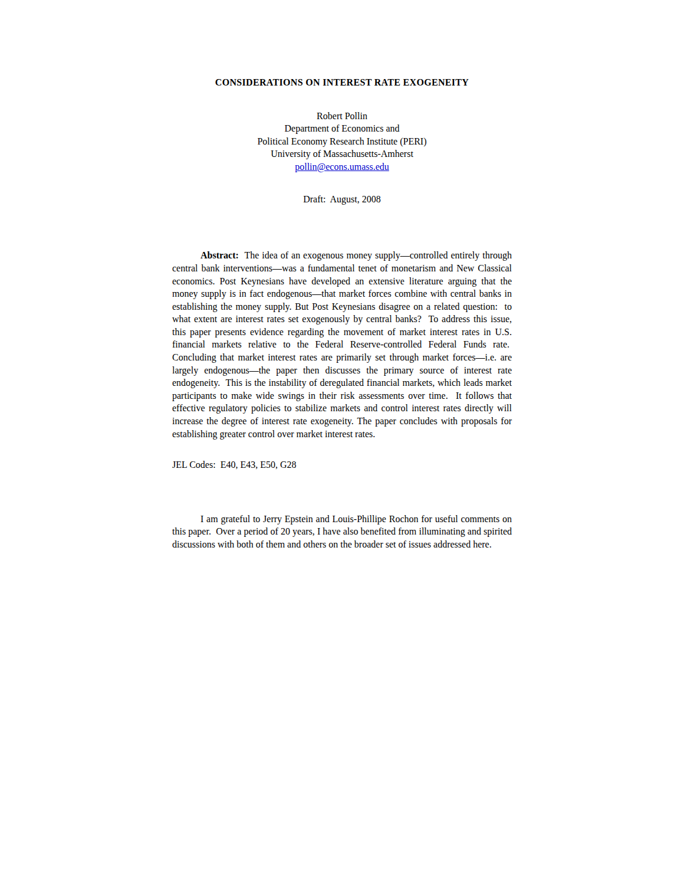Considerations on Interest Rate Exogeneity
Robert Pollin
Department of Economics and
Political Economy Research Institute (PERI)
University of Massachusetts-Amherst
pollin@econs.umass.edu
Draft: August, 2008
Abstract: The idea of an exogenous money supply—controlled entirely through central bank interventions—was a fundamental tenet of monetarism and New Classical economics. Post Keynesians have developed an extensive literature arguing that the money supply is in fact endogenous—that market forces combine with central banks in establishing the money supply. But Post Keynesians disagree on a related question: to what extent are interest rates set exogenously by central banks? To address this issue, this paper presents evidence regarding the movement of market interest rates in U.S. financial markets relative to the Federal Reserve-controlled Federal Funds rate. Concluding that market interest rates are primarily set through market forces—i.e. are largely endogenous—the paper then discusses the primary source of interest rate endogeneity. This is the instability of deregulated financial markets, which leads market participants to make wide swings in their risk assessments over time. It follows that effective regulatory policies to stabilize markets and control interest rates directly will increase the degree of interest rate exogeneity. The paper concludes with proposals for establishing greater control over market interest rates.
JEL Codes: E40, E43, E50, G28
I am grateful to Jerry Epstein and Louis-Phillipe Rochon for useful comments on this paper. Over a period of 20 years, I have also benefited from illuminating and spirited discussions with both of them and others on the broader set of issues addressed here.